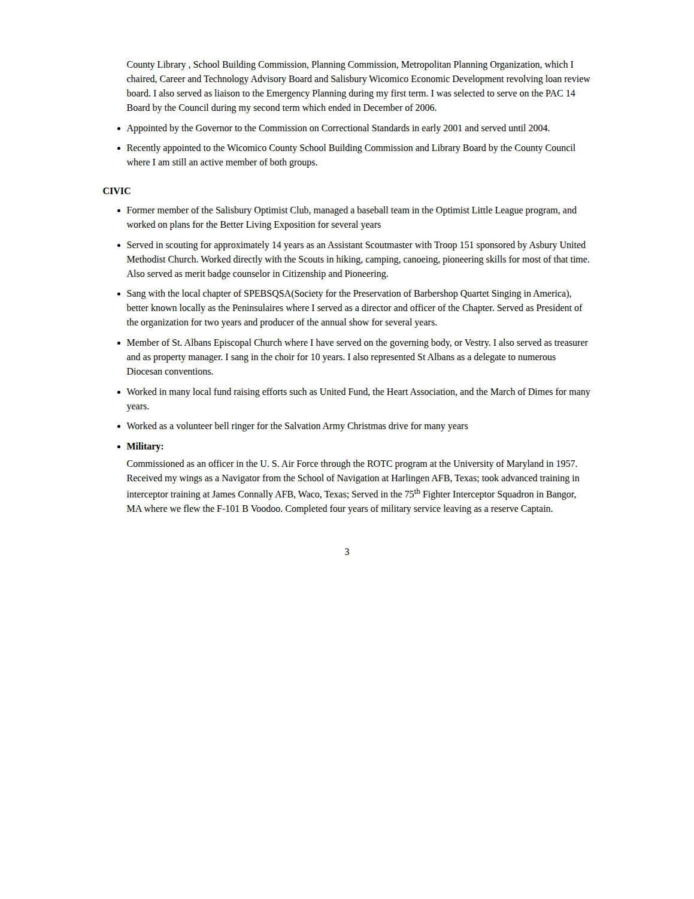County Library , School Building Commission, Planning Commission, Metropolitan Planning Organization, which I chaired, Career and Technology Advisory Board and Salisbury Wicomico Economic Development revolving loan review board. I also served as liaison to the Emergency Planning during my first term. I was selected to serve on the PAC 14 Board by the Council during my second term which ended in December of 2006.
Appointed by the Governor to the Commission on Correctional Standards in early 2001 and served until 2004.
Recently appointed to the Wicomico County School Building Commission and Library Board by the County Council where I am still an active member of both groups.
Civic
Former member of the Salisbury Optimist Club, managed a baseball team in the Optimist Little League program, and worked on plans for the Better Living Exposition for several years
Served in scouting for approximately 14 years as an Assistant Scoutmaster with Troop 151 sponsored by Asbury United Methodist Church. Worked directly with the Scouts in hiking, camping, canoeing, pioneering skills for most of that time. Also served as merit badge counselor in Citizenship and Pioneering.
Sang with the local chapter of SPEBSQSA(Society for the Preservation of Barbershop Quartet Singing in America), better known locally as the Peninsulaires where I served as a director and officer of the Chapter. Served as President of the organization for two years and producer of the annual show for several years.
Member of St. Albans Episcopal Church where I have served on the governing body, or Vestry. I also served as treasurer and as property manager. I sang in the choir for 10 years. I also represented St Albans as a delegate to numerous Diocesan conventions.
Worked in many local fund raising efforts such as United Fund, the Heart Association, and the March of Dimes for many years.
Worked as a volunteer bell ringer for the Salvation Army Christmas drive for many years
Military: Commissioned as an officer in the U. S. Air Force through the ROTC program at the University of Maryland in 1957. Received my wings as a Navigator from the School of Navigation at Harlingen AFB, Texas; took advanced training in interceptor training at James Connally AFB, Waco, Texas; Served in the 75th Fighter Interceptor Squadron in Bangor, MA where we flew the F-101 B Voodoo. Completed four years of military service leaving as a reserve Captain.
3